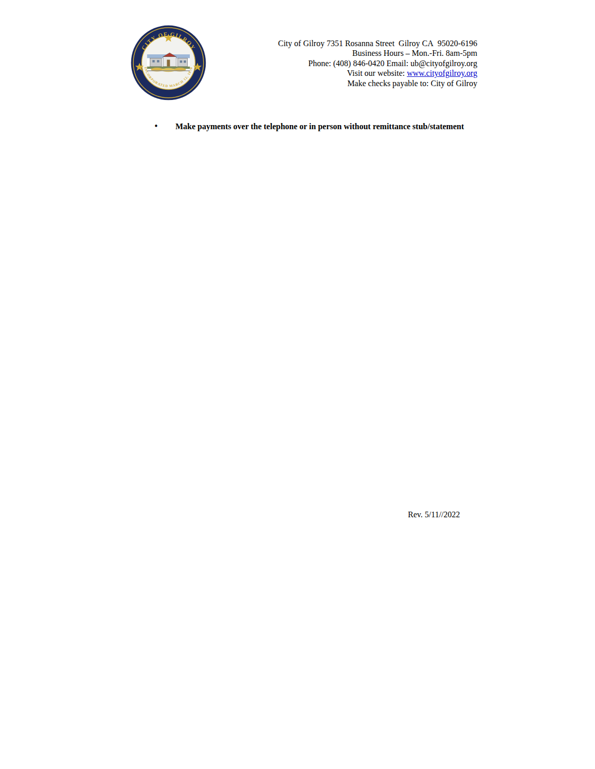CITY OF GILROY INCORPORATED MARCH 12, 1870
City of Gilroy 7351 Rosanna Street Gilroy CA 95020-6196
Business Hours – Mon.-Fri. 8am-5pm
Phone: (408) 846-0420 Email: ub@cityofgilroy.org
Visit our website: www.cityofgilroy.org
Make checks payable to: City of Gilroy
Make payments over the telephone or in person without remittance stub/statement
Rev. 5/11//2022